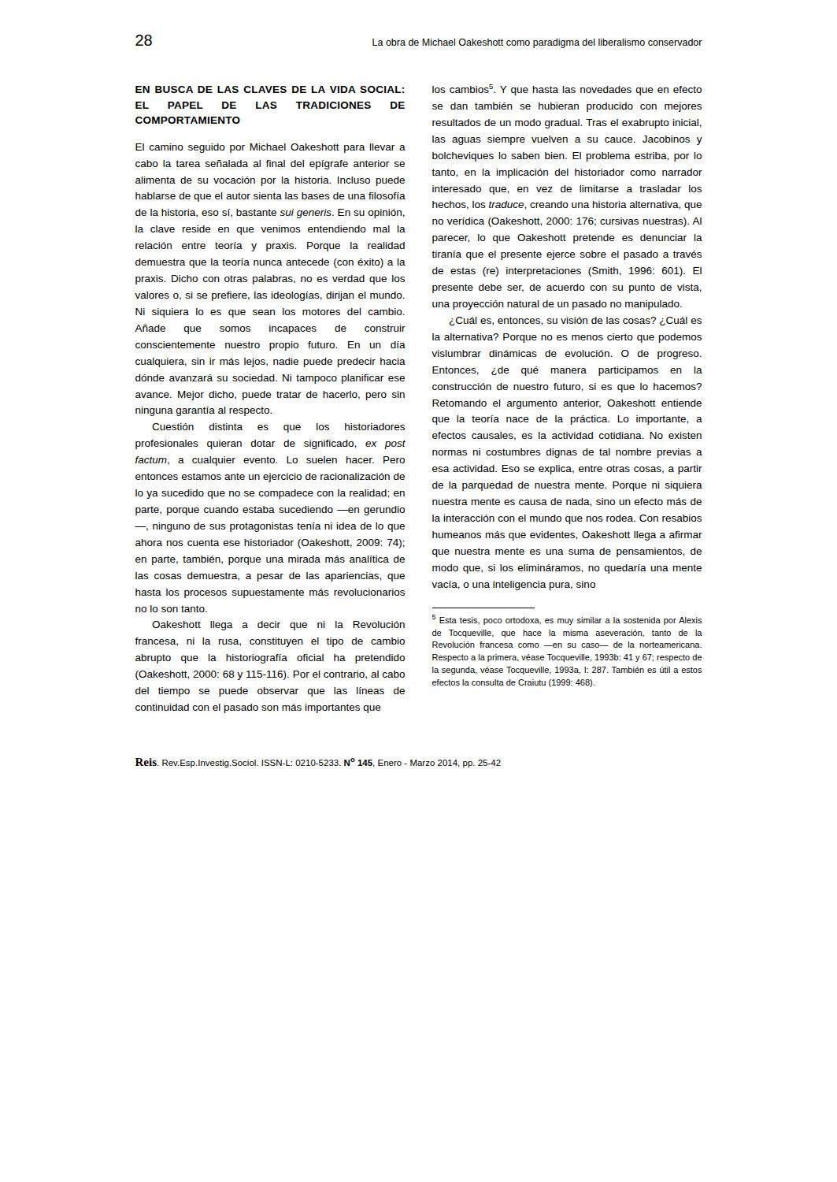28
La obra de Michael Oakeshott como paradigma del liberalismo conservador
En busca de las claves de la vida social: el papel de las tradiciones de comportamiento
El camino seguido por Michael Oakeshott para llevar a cabo la tarea señalada al final del epígrafe anterior se alimenta de su vocación por la historia. Incluso puede hablarse de que el autor sienta las bases de una filosofía de la historia, eso sí, bastante sui generis. En su opinión, la clave reside en que venimos entendiendo mal la relación entre teoría y praxis. Porque la realidad demuestra que la teoría nunca antecede (con éxito) a la praxis. Dicho con otras palabras, no es verdad que los valores o, si se prefiere, las ideologías, dirijan el mundo. Ni siquiera lo es que sean los motores del cambio. Añade que somos incapaces de construir conscientemente nuestro propio futuro. En un día cualquiera, sin ir más lejos, nadie puede predecir hacia dónde avanzará su sociedad. Ni tampoco planificar ese avance. Mejor dicho, puede tratar de hacerlo, pero sin ninguna garantía al respecto.
Cuestión distinta es que los historiadores profesionales quieran dotar de significado, ex post factum, a cualquier evento. Lo suelen hacer. Pero entonces estamos ante un ejercicio de racionalización de lo ya sucedido que no se compadece con la realidad; en parte, porque cuando estaba sucediendo —en gerundio—, ninguno de sus protagonistas tenía ni idea de lo que ahora nos cuenta ese historiador (Oakeshott, 2009: 74); en parte, también, porque una mirada más analítica de las cosas demuestra, a pesar de las apariencias, que hasta los procesos supuestamente más revolucionarios no lo son tanto.
Oakeshott llega a decir que ni la Revolución francesa, ni la rusa, constituyen el tipo de cambio abrupto que la historiografía oficial ha pretendido (Oakeshott, 2000: 68 y 115-116). Por el contrario, al cabo del tiempo se puede observar que las líneas de continuidad con el pasado son más importantes que
los cambios5. Y que hasta las novedades que en efecto se dan también se hubieran producido con mejores resultados de un modo gradual. Tras el exabrupto inicial, las aguas siempre vuelven a su cauce. Jacobinos y bolcheviques lo saben bien. El problema estriba, por lo tanto, en la implicación del historiador como narrador interesado que, en vez de limitarse a trasladar los hechos, los traduce, creando una historia alternativa, que no verídica (Oakeshott, 2000: 176; cursivas nuestras). Al parecer, lo que Oakeshott pretende es denunciar la tiranía que el presente ejerce sobre el pasado a través de estas (re) interpretaciones (Smith, 1996: 601). El presente debe ser, de acuerdo con su punto de vista, una proyección natural de un pasado no manipulado.
¿Cuál es, entonces, su visión de las cosas? ¿Cuál es la alternativa? Porque no es menos cierto que podemos vislumbrar dinámicas de evolución. O de progreso. Entonces, ¿de qué manera participamos en la construcción de nuestro futuro, si es que lo hacemos? Retomando el argumento anterior, Oakeshott entiende que la teoría nace de la práctica. Lo importante, a efectos causales, es la actividad cotidiana. No existen normas ni costumbres dignas de tal nombre previas a esa actividad. Eso se explica, entre otras cosas, a partir de la parquedad de nuestra mente. Porque ni siquiera nuestra mente es causa de nada, sino un efecto más de la interacción con el mundo que nos rodea. Con resabios humeanos más que evidentes, Oakeshott llega a afirmar que nuestra mente es una suma de pensamientos, de modo que, si los elimináramos, no quedaría una mente vacía, o una inteligencia pura, sino
5 Esta tesis, poco ortodoxa, es muy similar a la sostenida por Alexis de Tocqueville, que hace la misma aseveración, tanto de la Revolución francesa como —en su caso— de la norteamericana. Respecto a la primera, véase Tocqueville, 1993b: 41 y 67; respecto de la segunda, véase Tocqueville, 1993a, I: 287. También es útil a estos efectos la consulta de Craiutu (1999: 468).
Reis. Rev.Esp.Investig.Sociol. ISSN-L: 0210-5233. No 145, Enero - Marzo 2014, pp. 25-42